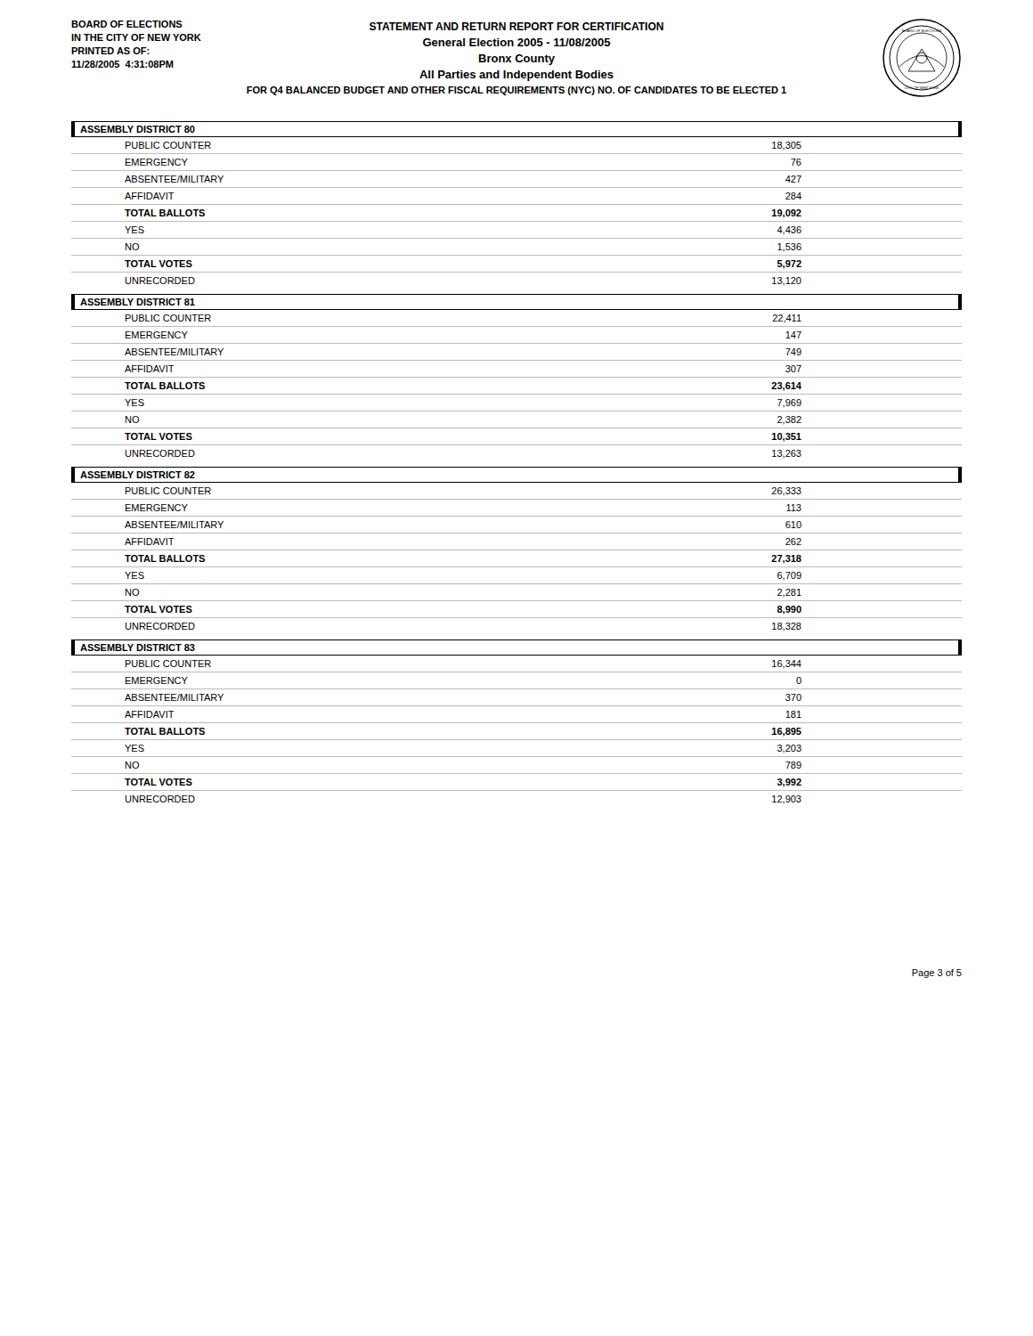BOARD OF ELECTIONS
IN THE CITY OF NEW YORK
PRINTED AS OF:
11/28/2005 4:31:08PM
STATEMENT AND RETURN REPORT FOR CERTIFICATION
General Election 2005 - 11/08/2005
Bronx County
All Parties and Independent Bodies
FOR Q4 BALANCED BUDGET AND OTHER FISCAL REQUIREMENTS (NYC) NO. OF CANDIDATES TO BE ELECTED 1
BOARD OF ELECTIONS CITY OF NEW YORK
ASSEMBLY DISTRICT 80
| PUBLIC COUNTER | 18,305 |
| EMERGENCY | 76 |
| ABSENTEE/MILITARY | 427 |
| AFFIDAVIT | 284 |
| TOTAL BALLOTS | 19,092 |
| YES | 4,436 |
| NO | 1,536 |
| TOTAL VOTES | 5,972 |
| UNRECORDED | 13,120 |
ASSEMBLY DISTRICT 81
| PUBLIC COUNTER | 22,411 |
| EMERGENCY | 147 |
| ABSENTEE/MILITARY | 749 |
| AFFIDAVIT | 307 |
| TOTAL BALLOTS | 23,614 |
| YES | 7,969 |
| NO | 2,382 |
| TOTAL VOTES | 10,351 |
| UNRECORDED | 13,263 |
ASSEMBLY DISTRICT 82
| PUBLIC COUNTER | 26,333 |
| EMERGENCY | 113 |
| ABSENTEE/MILITARY | 610 |
| AFFIDAVIT | 262 |
| TOTAL BALLOTS | 27,318 |
| YES | 6,709 |
| NO | 2,281 |
| TOTAL VOTES | 8,990 |
| UNRECORDED | 18,328 |
ASSEMBLY DISTRICT 83
| PUBLIC COUNTER | 16,344 |
| EMERGENCY | 0 |
| ABSENTEE/MILITARY | 370 |
| AFFIDAVIT | 181 |
| TOTAL BALLOTS | 16,895 |
| YES | 3,203 |
| NO | 789 |
| TOTAL VOTES | 3,992 |
| UNRECORDED | 12,903 |
Page 3 of 5